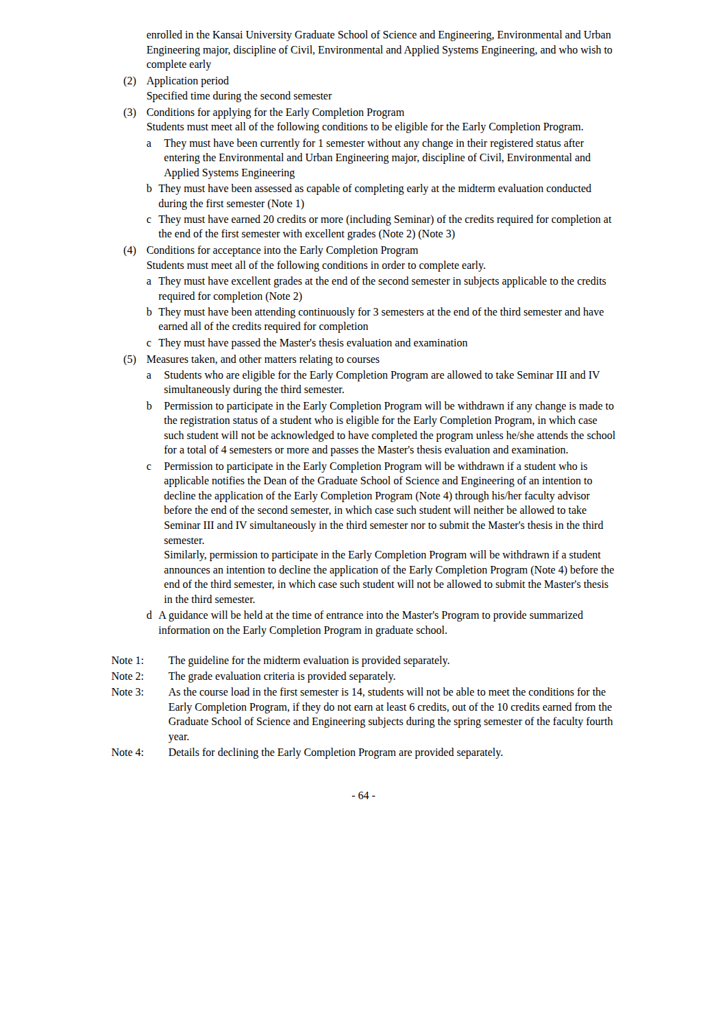enrolled in the Kansai University Graduate School of Science and Engineering, Environmental and Urban Engineering major, discipline of Civil, Environmental and Applied Systems Engineering, and who wish to complete early
(2) Application period
Specified time during the second semester
(3) Conditions for applying for the Early Completion Program
Students must meet all of the following conditions to be eligible for the Early Completion Program.
a They must have been currently for 1 semester without any change in their registered status after entering the Environmental and Urban Engineering major, discipline of Civil, Environmental and Applied Systems Engineering
b They must have been assessed as capable of completing early at the midterm evaluation conducted during the first semester (Note 1)
c They must have earned 20 credits or more (including Seminar) of the credits required for completion at the end of the first semester with excellent grades (Note 2) (Note 3)
(4) Conditions for acceptance into the Early Completion Program
Students must meet all of the following conditions in order to complete early.
a They must have excellent grades at the end of the second semester in subjects applicable to the credits required for completion (Note 2)
b They must have been attending continuously for 3 semesters at the end of the third semester and have earned all of the credits required for completion
c They must have passed the Master's thesis evaluation and examination
(5) Measures taken, and other matters relating to courses
a Students who are eligible for the Early Completion Program are allowed to take Seminar III and IV simultaneously during the third semester.
b Permission to participate in the Early Completion Program will be withdrawn if any change is made to the registration status of a student who is eligible for the Early Completion Program, in which case such student will not be acknowledged to have completed the program unless he/she attends the school for a total of 4 semesters or more and passes the Master's thesis evaluation and examination.
c Permission to participate in the Early Completion Program will be withdrawn if a student who is applicable notifies the Dean of the Graduate School of Science and Engineering of an intention to decline the application of the Early Completion Program (Note 4) through his/her faculty advisor before the end of the second semester, in which case such student will neither be allowed to take Seminar III and IV simultaneously in the third semester nor to submit the Master's thesis in the third semester.
Similarly, permission to participate in the Early Completion Program will be withdrawn if a student announces an intention to decline the application of the Early Completion Program (Note 4) before the end of the third semester, in which case such student will not be allowed to submit the Master's thesis in the third semester.
d A guidance will be held at the time of entrance into the Master's Program to provide summarized information on the Early Completion Program in graduate school.
Note 1: The guideline for the midterm evaluation is provided separately.
Note 2: The grade evaluation criteria is provided separately.
Note 3: As the course load in the first semester is 14, students will not be able to meet the conditions for the Early Completion Program, if they do not earn at least 6 credits, out of the 10 credits earned from the Graduate School of Science and Engineering subjects during the spring semester of the faculty fourth year.
Note 4: Details for declining the Early Completion Program are provided separately.
- 64 -